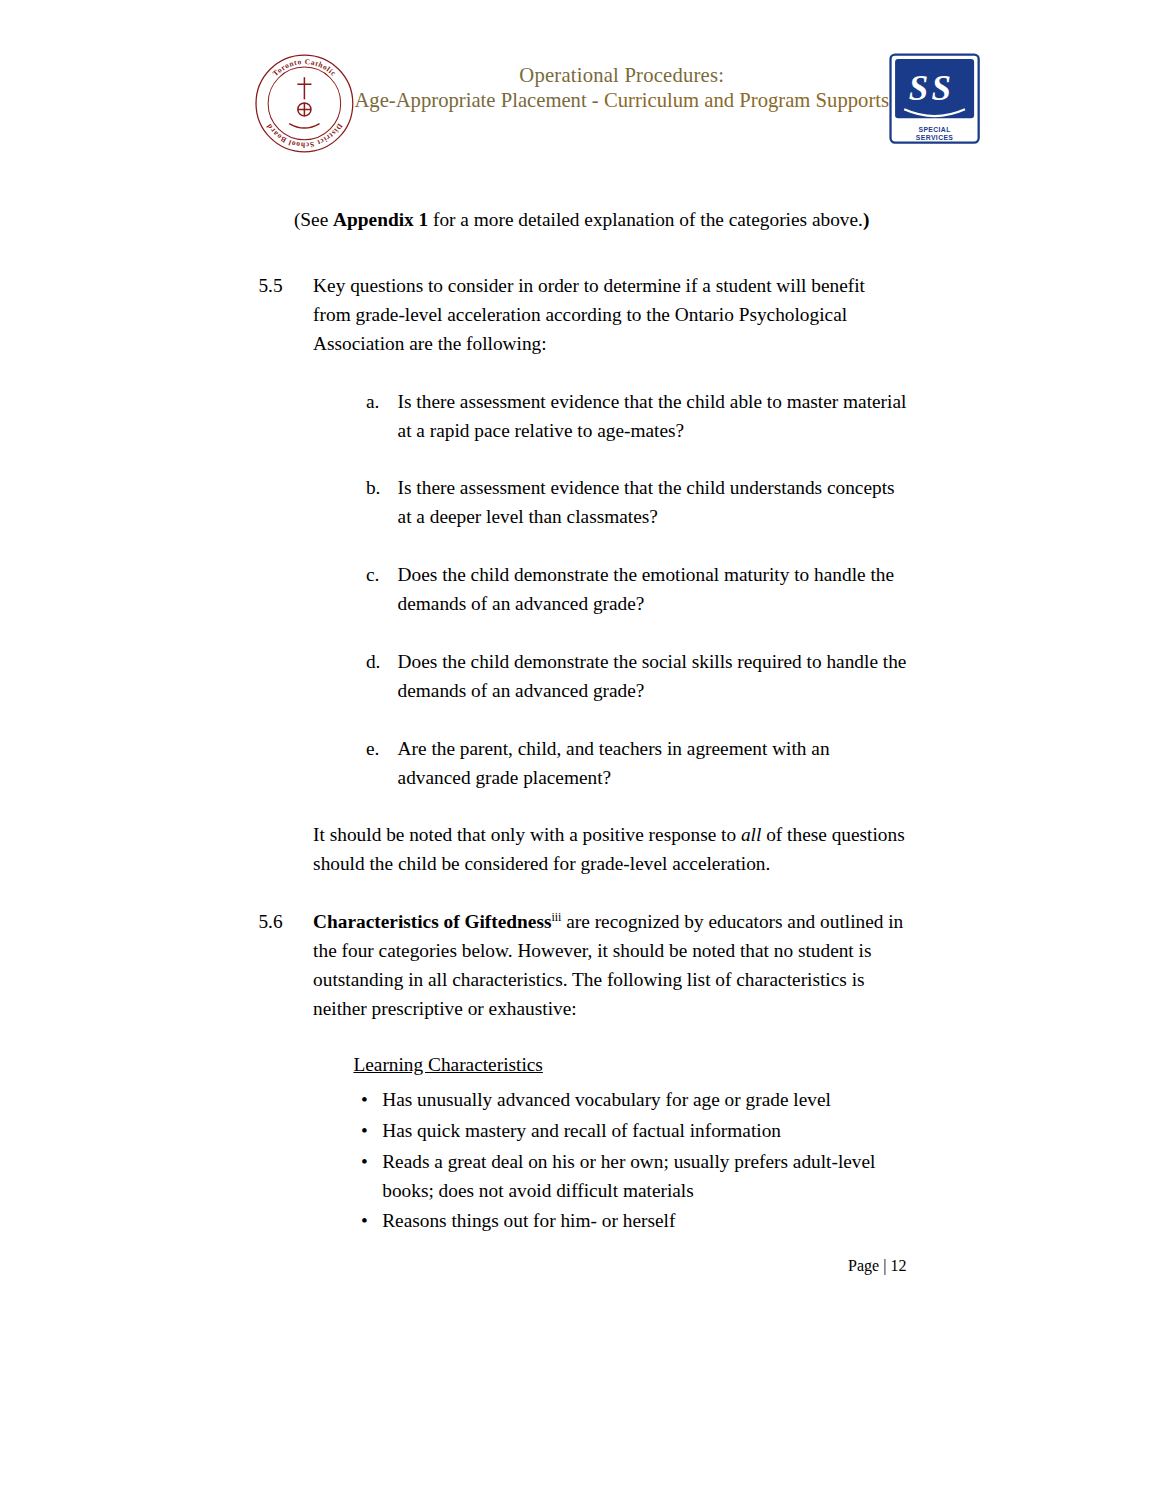Toronto Catholic District School Board
Operational Procedures:
Age-Appropriate Placement - Curriculum and Program Supports
S S SPECIAL SERVICES
(See Appendix 1 for a more detailed explanation of the categories above.)
5.5
Key questions to consider in order to determine if a student will benefit from grade-level acceleration according to the Ontario Psychological Association are the following:
a. Is there assessment evidence that the child able to master material at a rapid pace relative to age-mates?
b. Is there assessment evidence that the child understands concepts at a deeper level than classmates?
c. Does the child demonstrate the emotional maturity to handle the demands of an advanced grade?
d. Does the child demonstrate the social skills required to handle the demands of an advanced grade?
e. Are the parent, child, and teachers in agreement with an advanced grade placement?
It should be noted that only with a positive response to all of these questions should the child be considered for grade-level acceleration.
5.6
Characteristics of Giftednessiii are recognized by educators and outlined in the four categories below. However, it should be noted that no student is outstanding in all characteristics. The following list of characteristics is neither prescriptive or exhaustive:
Learning Characteristics
•Has unusually advanced vocabulary for age or grade level
•Has quick mastery and recall of factual information
•Reads a great deal on his or her own; usually prefers adult-level books; does not avoid difficult materials
•Reasons things out for him- or herself
Page | 12